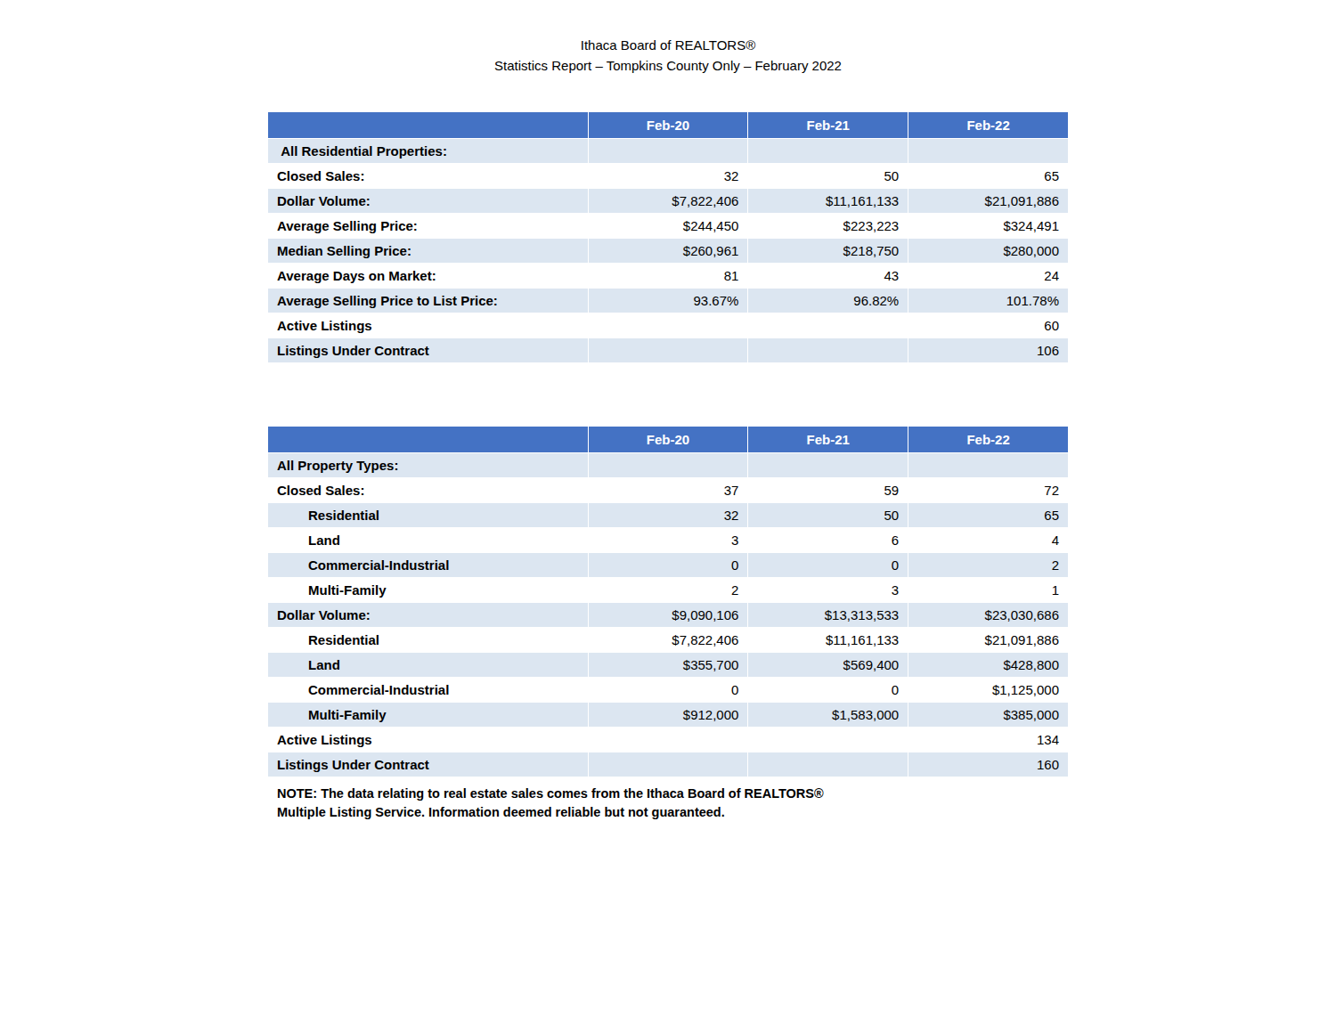Ithaca Board of REALTORS®
Statistics Report – Tompkins County Only – February 2022
| | Feb-20 | Feb-21 | Feb-22 |
| --- | --- | --- | --- |
| All Residential Properties: | | | |
| Closed Sales: | 32 | 50 | 65 |
| Dollar Volume: | $7,822,406 | $11,161,133 | $21,091,886 |
| Average Selling Price: | $244,450 | $223,223 | $324,491 |
| Median Selling Price: | $260,961 | $218,750 | $280,000 |
| Average Days on Market: | 81 | 43 | 24 |
| Average Selling Price to List Price: | 93.67% | 96.82% | 101.78% |
| Active Listings | | | 60 |
| Listings Under Contract | | | 106 |
| | Feb-20 | Feb-21 | Feb-22 |
| --- | --- | --- | --- |
| All Property Types: | | | |
| Closed Sales: | 37 | 59 | 72 |
| Residential | 32 | 50 | 65 |
| Land | 3 | 6 | 4 |
| Commercial-Industrial | 0 | 0 | 2 |
| Multi-Family | 2 | 3 | 1 |
| Dollar Volume: | $9,090,106 | $13,313,533 | $23,030,686 |
| Residential | $7,822,406 | $11,161,133 | $21,091,886 |
| Land | $355,700 | $569,400 | $428,800 |
| Commercial-Industrial | 0 | 0 | $1,125,000 |
| Multi-Family | $912,000 | $1,583,000 | $385,000 |
| Active Listings | | | 134 |
| Listings Under Contract | | | 160 |
| NOTE: The data relating to real estate sales comes from the Ithaca Board of REALTORS® Multiple Listing Service. Information deemed reliable but not guaranteed. |